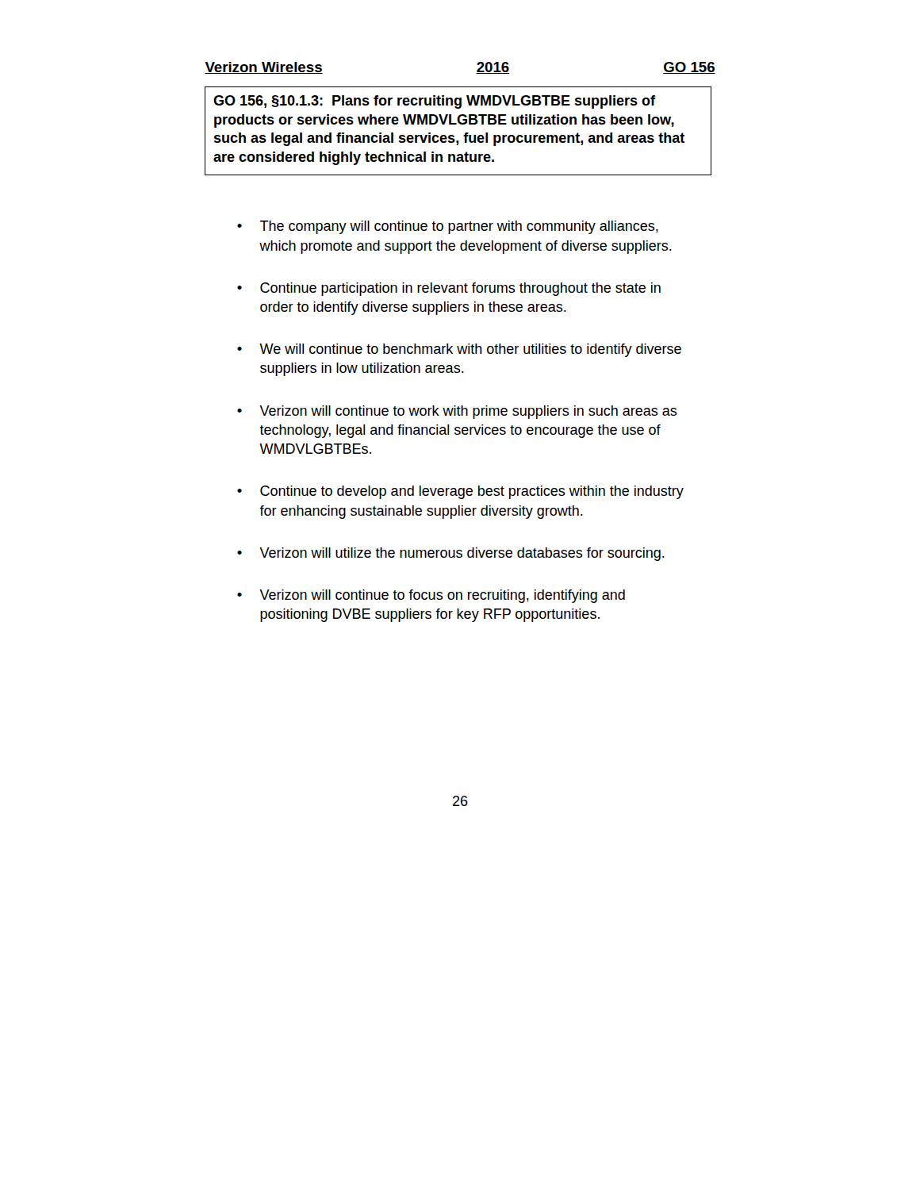Verizon Wireless 2016 GO 156
GO 156, §10.1.3: Plans for recruiting WMDVLGBTBE suppliers of products or services where WMDVLGBTBE utilization has been low, such as legal and financial services, fuel procurement, and areas that are considered highly technical in nature.
The company will continue to partner with community alliances, which promote and support the development of diverse suppliers.
Continue participation in relevant forums throughout the state in order to identify diverse suppliers in these areas.
We will continue to benchmark with other utilities to identify diverse suppliers in low utilization areas.
Verizon will continue to work with prime suppliers in such areas as technology, legal and financial services to encourage the use of WMDVLGBTBEs.
Continue to develop and leverage best practices within the industry for enhancing sustainable supplier diversity growth.
Verizon will utilize the numerous diverse databases for sourcing.
Verizon will continue to focus on recruiting, identifying and positioning DVBE suppliers for key RFP opportunities.
26